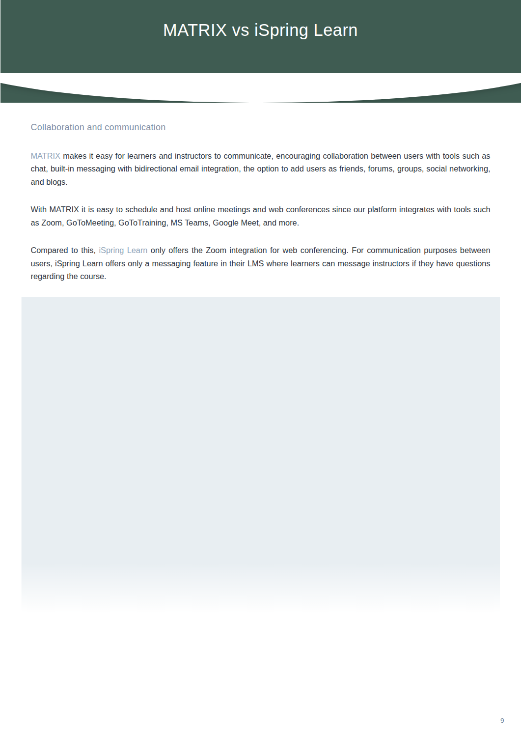MATRIX vs iSpring Learn
Collaboration and communication
MATRIX makes it easy for learners and instructors to communicate, encouraging collaboration between users with tools such as chat, built-in messaging with bidirectional email integration, the option to add users as friends, forums, groups, social networking, and blogs.
With MATRIX it is easy to schedule and host online meetings and web conferences since our platform integrates with tools such as Zoom, GoToMeeting, GoToTraining, MS Teams, Google Meet, and more.
Compared to this, iSpring Learn only offers the Zoom integration for web conferencing. For communication purposes between users, iSpring Learn offers only a messaging feature in their LMS where learners can message instructors if they have questions regarding the course.
9